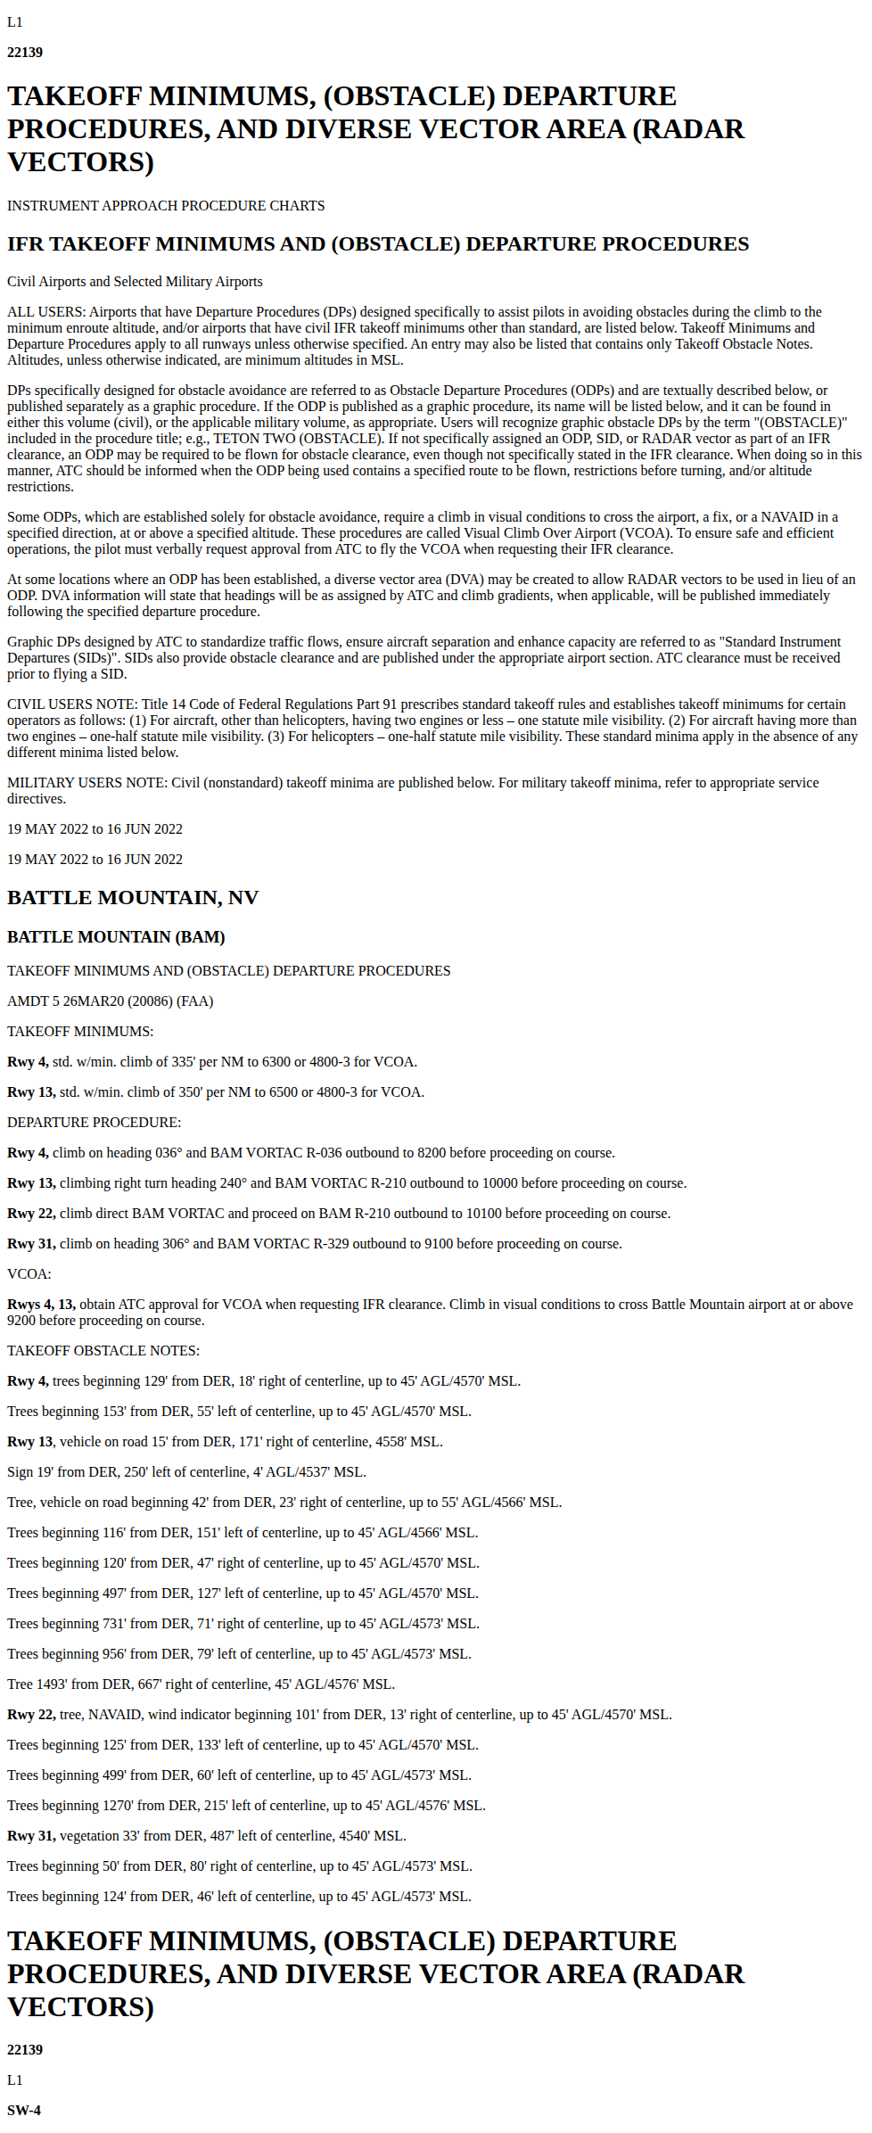L1
22139
TAKEOFF MINIMUMS, (OBSTACLE) DEPARTURE PROCEDURES, AND DIVERSE VECTOR AREA (RADAR VECTORS)
INSTRUMENT APPROACH PROCEDURE CHARTS
IFR TAKEOFF MINIMUMS AND (OBSTACLE) DEPARTURE PROCEDURES
Civil Airports and Selected Military Airports
ALL USERS: Airports that have Departure Procedures (DPs) designed specifically to assist pilots in avoiding obstacles during the climb to the minimum enroute altitude, and/or airports that have civil IFR takeoff minimums other than standard, are listed below. Takeoff Minimums and Departure Procedures apply to all runways unless otherwise specified. An entry may also be listed that contains only Takeoff Obstacle Notes. Altitudes, unless otherwise indicated, are minimum altitudes in MSL.
DPs specifically designed for obstacle avoidance are referred to as Obstacle Departure Procedures (ODPs) and are textually described below, or published separately as a graphic procedure. If the ODP is published as a graphic procedure, its name will be listed below, and it can be found in either this volume (civil), or the applicable military volume, as appropriate. Users will recognize graphic obstacle DPs by the term "(OBSTACLE)" included in the procedure title; e.g., TETON TWO (OBSTACLE). If not specifically assigned an ODP, SID, or RADAR vector as part of an IFR clearance, an ODP may be required to be flown for obstacle clearance, even though not specifically stated in the IFR clearance. When doing so in this manner, ATC should be informed when the ODP being used contains a specified route to be flown, restrictions before turning, and/or altitude restrictions.
Some ODPs, which are established solely for obstacle avoidance, require a climb in visual conditions to cross the airport, a fix, or a NAVAID in a specified direction, at or above a specified altitude. These procedures are called Visual Climb Over Airport (VCOA). To ensure safe and efficient operations, the pilot must verbally request approval from ATC to fly the VCOA when requesting their IFR clearance.
At some locations where an ODP has been established, a diverse vector area (DVA) may be created to allow RADAR vectors to be used in lieu of an ODP. DVA information will state that headings will be as assigned by ATC and climb gradients, when applicable, will be published immediately following the specified departure procedure.
Graphic DPs designed by ATC to standardize traffic flows, ensure aircraft separation and enhance capacity are referred to as "Standard Instrument Departures (SIDs)". SIDs also provide obstacle clearance and are published under the appropriate airport section. ATC clearance must be received prior to flying a SID.
CIVIL USERS NOTE: Title 14 Code of Federal Regulations Part 91 prescribes standard takeoff rules and establishes takeoff minimums for certain operators as follows: (1) For aircraft, other than helicopters, having two engines or less – one statute mile visibility. (2) For aircraft having more than two engines – one-half statute mile visibility. (3) For helicopters – one-half statute mile visibility. These standard minima apply in the absence of any different minima listed below.
MILITARY USERS NOTE: Civil (nonstandard) takeoff minima are published below. For military takeoff minima, refer to appropriate service directives.
19 MAY 2022 to 16 JUN 2022
19 MAY 2022 to 16 JUN 2022
BATTLE MOUNTAIN, NV
BATTLE MOUNTAIN (BAM)
TAKEOFF MINIMUMS AND (OBSTACLE) DEPARTURE PROCEDURES
AMDT 5 26MAR20 (20086) (FAA)
TAKEOFF MINIMUMS:
Rwy 4, std. w/min. climb of 335' per NM to 6300 or 4800-3 for VCOA.
Rwy 13, std. w/min. climb of 350' per NM to 6500 or 4800-3 for VCOA.
DEPARTURE PROCEDURE:
Rwy 4, climb on heading 036° and BAM VORTAC R-036 outbound to 8200 before proceeding on course.
Rwy 13, climbing right turn heading 240° and BAM VORTAC R-210 outbound to 10000 before proceeding on course.
Rwy 22, climb direct BAM VORTAC and proceed on BAM R-210 outbound to 10100 before proceeding on course.
Rwy 31, climb on heading 306° and BAM VORTAC R-329 outbound to 9100 before proceeding on course.
VCOA:
Rwys 4, 13, obtain ATC approval for VCOA when requesting IFR clearance. Climb in visual conditions to cross Battle Mountain airport at or above 9200 before proceeding on course.
TAKEOFF OBSTACLE NOTES:
Rwy 4, trees beginning 129' from DER, 18' right of centerline, up to 45' AGL/4570' MSL.
Trees beginning 153' from DER, 55' left of centerline, up to 45' AGL/4570' MSL.
Rwy 13, vehicle on road 15' from DER, 171' right of centerline, 4558' MSL.
Sign 19' from DER, 250' left of centerline, 4' AGL/4537' MSL.
Tree, vehicle on road beginning 42' from DER, 23' right of centerline, up to 55' AGL/4566' MSL.
Trees beginning 116' from DER, 151' left of centerline, up to 45' AGL/4566' MSL.
Trees beginning 120' from DER, 47' right of centerline, up to 45' AGL/4570' MSL.
Trees beginning 497' from DER, 127' left of centerline, up to 45' AGL/4570' MSL.
Trees beginning 731' from DER, 71' right of centerline, up to 45' AGL/4573' MSL.
Trees beginning 956' from DER, 79' left of centerline, up to 45' AGL/4573' MSL.
Tree 1493' from DER, 667' right of centerline, 45' AGL/4576' MSL.
Rwy 22, tree, NAVAID, wind indicator beginning 101' from DER, 13' right of centerline, up to 45' AGL/4570' MSL.
Trees beginning 125' from DER, 133' left of centerline, up to 45' AGL/4570' MSL.
Trees beginning 499' from DER, 60' left of centerline, up to 45' AGL/4573' MSL.
Trees beginning 1270' from DER, 215' left of centerline, up to 45' AGL/4576' MSL.
Rwy 31, vegetation 33' from DER, 487' left of centerline, 4540' MSL.
Trees beginning 50' from DER, 80' right of centerline, up to 45' AGL/4573' MSL.
Trees beginning 124' from DER, 46' left of centerline, up to 45' AGL/4573' MSL.
TAKEOFF MINIMUMS, (OBSTACLE) DEPARTURE PROCEDURES, AND DIVERSE VECTOR AREA (RADAR VECTORS)
22139
L1
SW-4